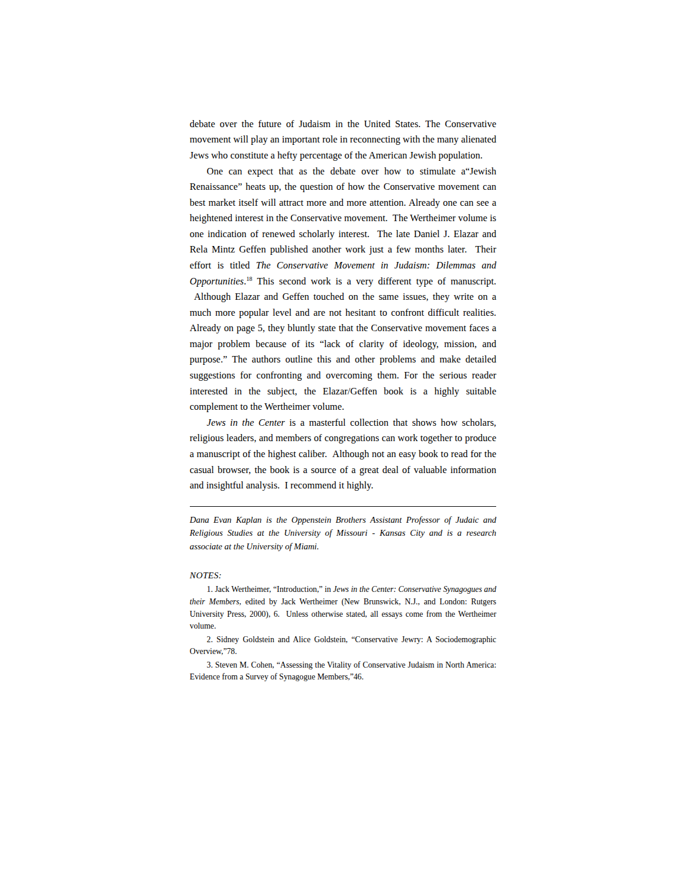debate over the future of Judaism in the United States. The Conservative movement will play an important role in reconnecting with the many alienated Jews who constitute a hefty percentage of the American Jewish population.
One can expect that as the debate over how to stimulate a“Jewish Renaissance” heats up, the question of how the Conservative movement can best market itself will attract more and more attention. Already one can see a heightened interest in the Conservative movement. The Wertheimer volume is one indication of renewed scholarly interest. The late Daniel J. Elazar and Rela Mintz Geffen published another work just a few months later. Their effort is titled The Conservative Movement in Judaism: Dilemmas and Opportunities.18 This second work is a very different type of manuscript. Although Elazar and Geffen touched on the same issues, they write on a much more popular level and are not hesitant to confront difficult realities. Already on page 5, they bluntly state that the Conservative movement faces a major problem because of its “lack of clarity of ideology, mission, and purpose.” The authors outline this and other problems and make detailed suggestions for confronting and overcoming them. For the serious reader interested in the subject, the Elazar/Geffen book is a highly suitable complement to the Wertheimer volume.
Jews in the Center is a masterful collection that shows how scholars, religious leaders, and members of congregations can work together to produce a manuscript of the highest caliber. Although not an easy book to read for the casual browser, the book is a source of a great deal of valuable information and insightful analysis. I recommend it highly.
Dana Evan Kaplan is the Oppenstein Brothers Assistant Professor of Judaic and Religious Studies at the University of Missouri - Kansas City and is a research associate at the University of Miami.
NOTES:
1. Jack Wertheimer, “Introduction,” in Jews in the Center: Conservative Synagogues and their Members, edited by Jack Wertheimer (New Brunswick, N.J., and London: Rutgers University Press, 2000), 6. Unless otherwise stated, all essays come from the Wertheimer volume.
2. Sidney Goldstein and Alice Goldstein, “Conservative Jewry: A Sociodemographic Overview,”78.
3. Steven M. Cohen, “Assessing the Vitality of Conservative Judaism in North America: Evidence from a Survey of Synagogue Members,”46.